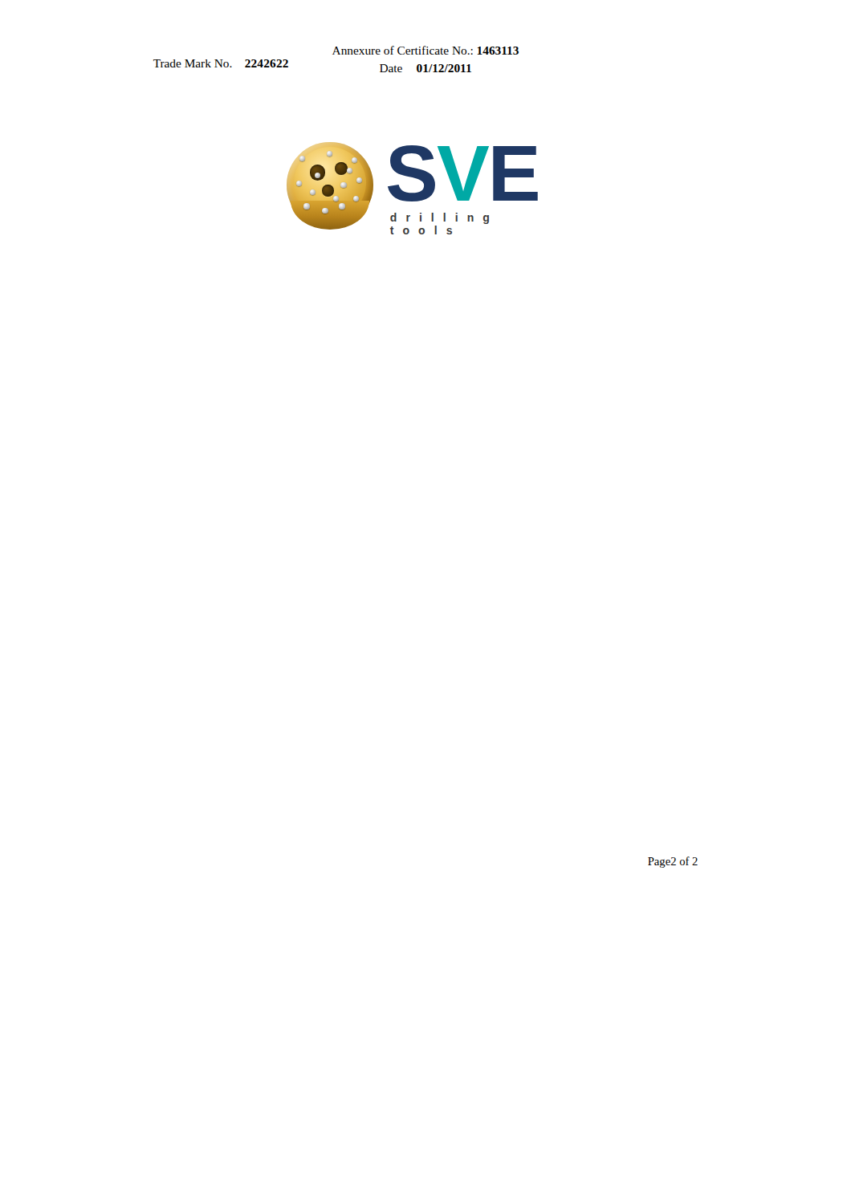Trade Mark No. 2242622
Annexure of Certificate No.: 1463113
Date 01/12/2011
SVE
drilling tools
Page2 of 2